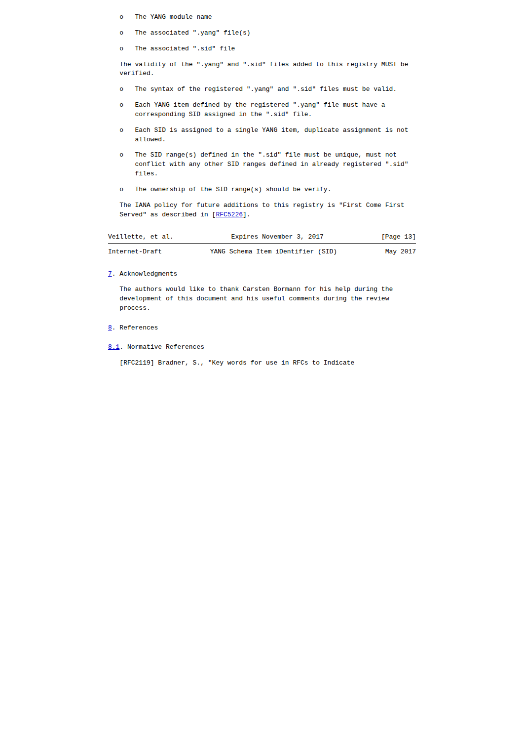The YANG module name
The associated ".yang" file(s)
The associated ".sid" file
The validity of the ".yang" and ".sid" files added to this registry MUST be verified.
The syntax of the registered ".yang" and ".sid" files must be valid.
Each YANG item defined by the registered ".yang" file must have a corresponding SID assigned in the ".sid" file.
Each SID is assigned to a single YANG item, duplicate assignment is not allowed.
The SID range(s) defined in the ".sid" file must be unique, must not conflict with any other SID ranges defined in already registered ".sid" files.
The ownership of the SID range(s) should be verify.
The IANA policy for future additions to this registry is "First Come First Served" as described in [RFC5226].
Veillette, et al. Expires November 3, 2017 [Page 13]
Internet-Draft YANG Schema Item iDentifier (SID) May 2017
7. Acknowledgments
The authors would like to thank Carsten Bormann for his help during the development of this document and his useful comments during the review process.
8. References
8.1. Normative References
[RFC2119] Bradner, S., "Key words for use in RFCs to Indicate